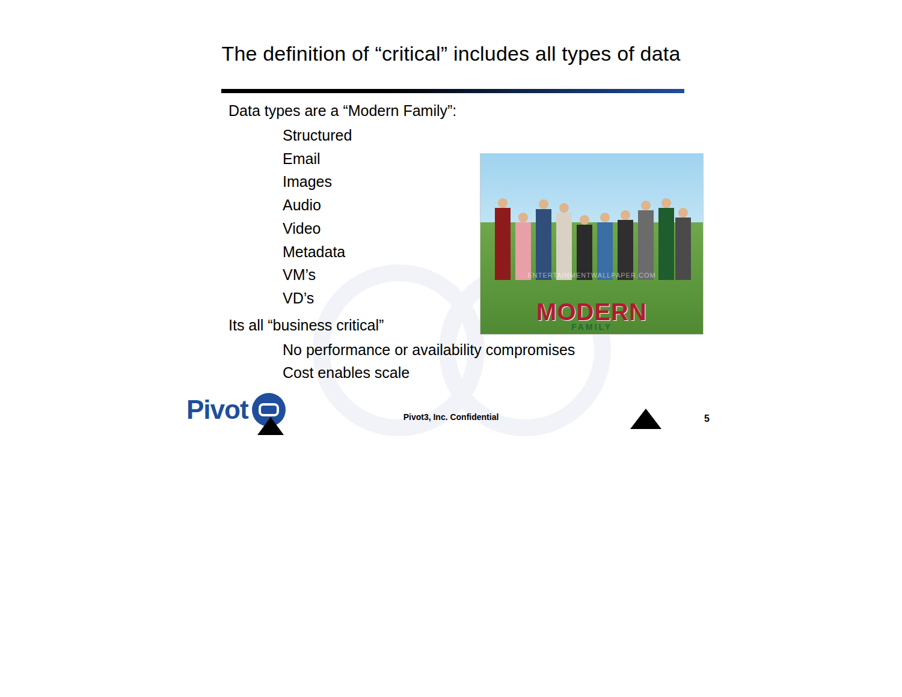The definition of “critical” includes all types of data
Data types are a “Modern Family”:
Structured
Email
Images
Audio
Video
Metadata
VM’s
VD’s
Its all “business critical”
No performance or availability compromises
Cost enables scale
ENTERTAINMENTWALLPAPER.COM
MODERN
FAMILY
Pivot
Pivot3, Inc. Confidential
5